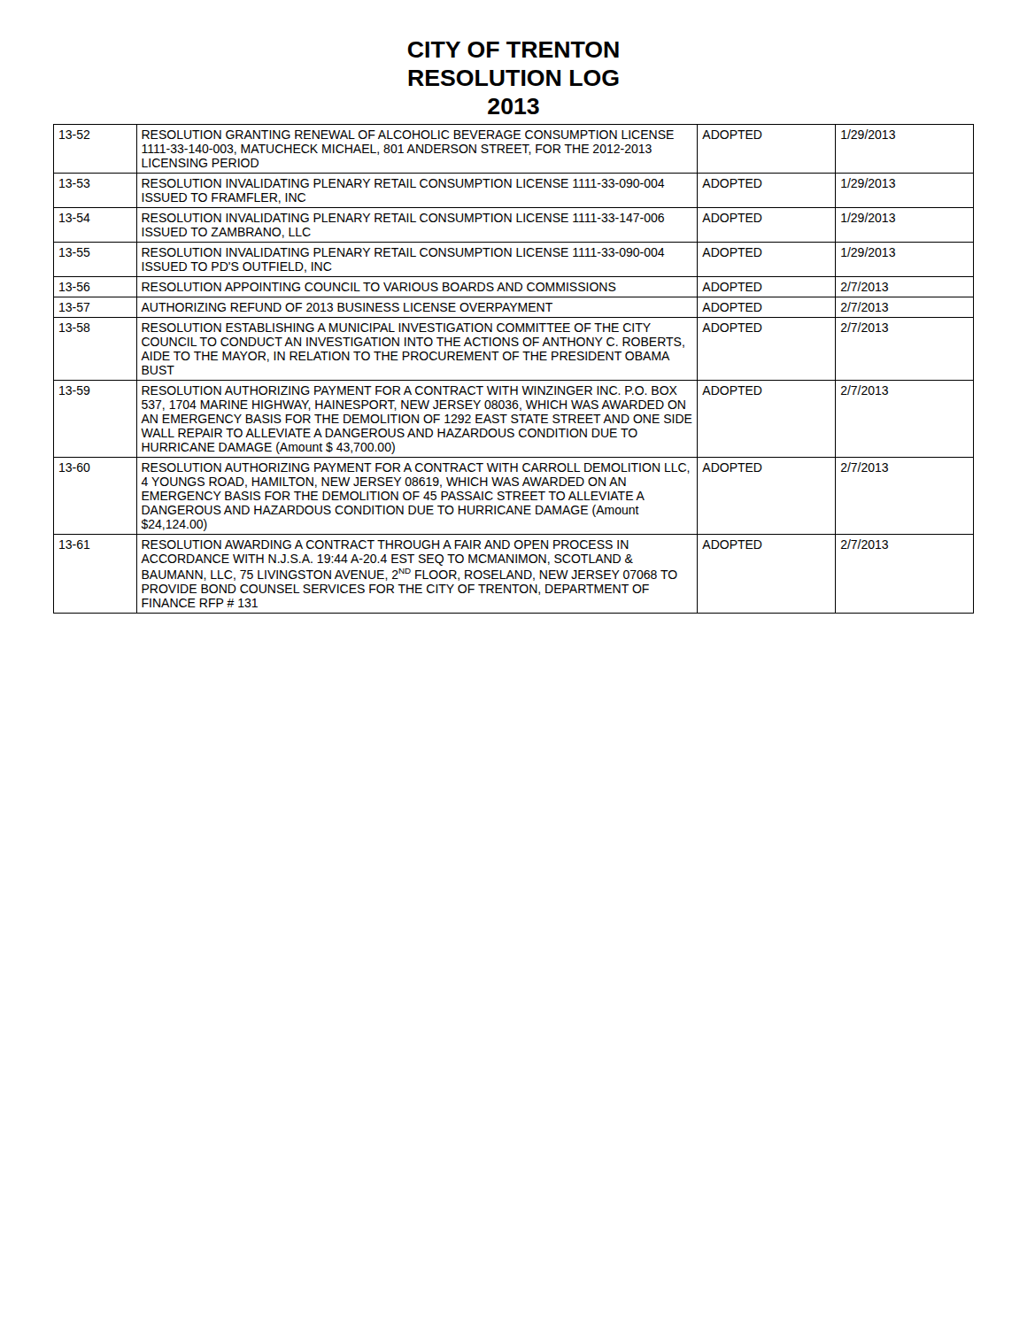CITY OF TRENTON
RESOLUTION LOG
2013
| 13-52 | RESOLUTION GRANTING RENEWAL OF ALCOHOLIC BEVERAGE CONSUMPTION LICENSE 1111-33-140-003, MATUCHECK MICHAEL, 801 ANDERSON STREET, FOR THE 2012-2013 LICENSING PERIOD | ADOPTED | 1/29/2013 |
| 13-53 | RESOLUTION INVALIDATING PLENARY RETAIL CONSUMPTION LICENSE 1111-33-090-004 ISSUED TO FRAMFLER, INC | ADOPTED | 1/29/2013 |
| 13-54 | RESOLUTION INVALIDATING PLENARY RETAIL CONSUMPTION LICENSE 1111-33-147-006 ISSUED TO ZAMBRANO, LLC | ADOPTED | 1/29/2013 |
| 13-55 | RESOLUTION INVALIDATING PLENARY RETAIL CONSUMPTION LICENSE 1111-33-090-004 ISSUED TO PD'S OUTFIELD, INC | ADOPTED | 1/29/2013 |
| 13-56 | RESOLUTION APPOINTING COUNCIL TO VARIOUS BOARDS AND COMMISSIONS | ADOPTED | 2/7/2013 |
| 13-57 | AUTHORIZING REFUND OF 2013 BUSINESS LICENSE OVERPAYMENT | ADOPTED | 2/7/2013 |
| 13-58 | RESOLUTION ESTABLISHING A MUNICIPAL INVESTIGATION COMMITTEE OF THE CITY COUNCIL TO CONDUCT AN INVESTIGATION INTO THE ACTIONS OF ANTHONY C. ROBERTS, AIDE TO THE MAYOR, IN RELATION TO THE PROCUREMENT OF THE PRESIDENT OBAMA BUST | ADOPTED | 2/7/2013 |
| 13-59 | RESOLUTION AUTHORIZING PAYMENT FOR A CONTRACT WITH WINZINGER INC. P.O. BOX 537, 1704 MARINE HIGHWAY, HAINESPORT, NEW JERSEY 08036, WHICH WAS AWARDED ON AN EMERGENCY BASIS FOR THE DEMOLITION OF 1292 EAST STATE STREET AND ONE SIDE WALL REPAIR TO ALLEVIATE A DANGEROUS AND HAZARDOUS CONDITION DUE TO HURRICANE DAMAGE (Amount $ 43,700.00) | ADOPTED | 2/7/2013 |
| 13-60 | RESOLUTION AUTHORIZING PAYMENT FOR A CONTRACT WITH CARROLL DEMOLITION LLC, 4 YOUNGS ROAD, HAMILTON, NEW JERSEY 08619, WHICH WAS AWARDED ON AN EMERGENCY BASIS FOR THE DEMOLITION OF 45 PASSAIC STREET TO ALLEVIATE A DANGEROUS AND HAZARDOUS CONDITION DUE TO HURRICANE DAMAGE (Amount $24,124.00) | ADOPTED | 2/7/2013 |
| 13-61 | RESOLUTION AWARDING A CONTRACT THROUGH A FAIR AND OPEN PROCESS IN ACCORDANCE WITH N.J.S.A. 19:44 A-20.4 EST SEQ TO MCMANIMON, SCOTLAND & BAUMANN, LLC, 75 LIVINGSTON AVENUE, 2 ND FLOOR, ROSELAND, NEW JERSEY 07068 TO PROVIDE BOND COUNSEL SERVICES FOR THE CITY OF TRENTON, DEPARTMENT OF FINANCE RFP # 131 | ADOPTED | 2/7/2013 |